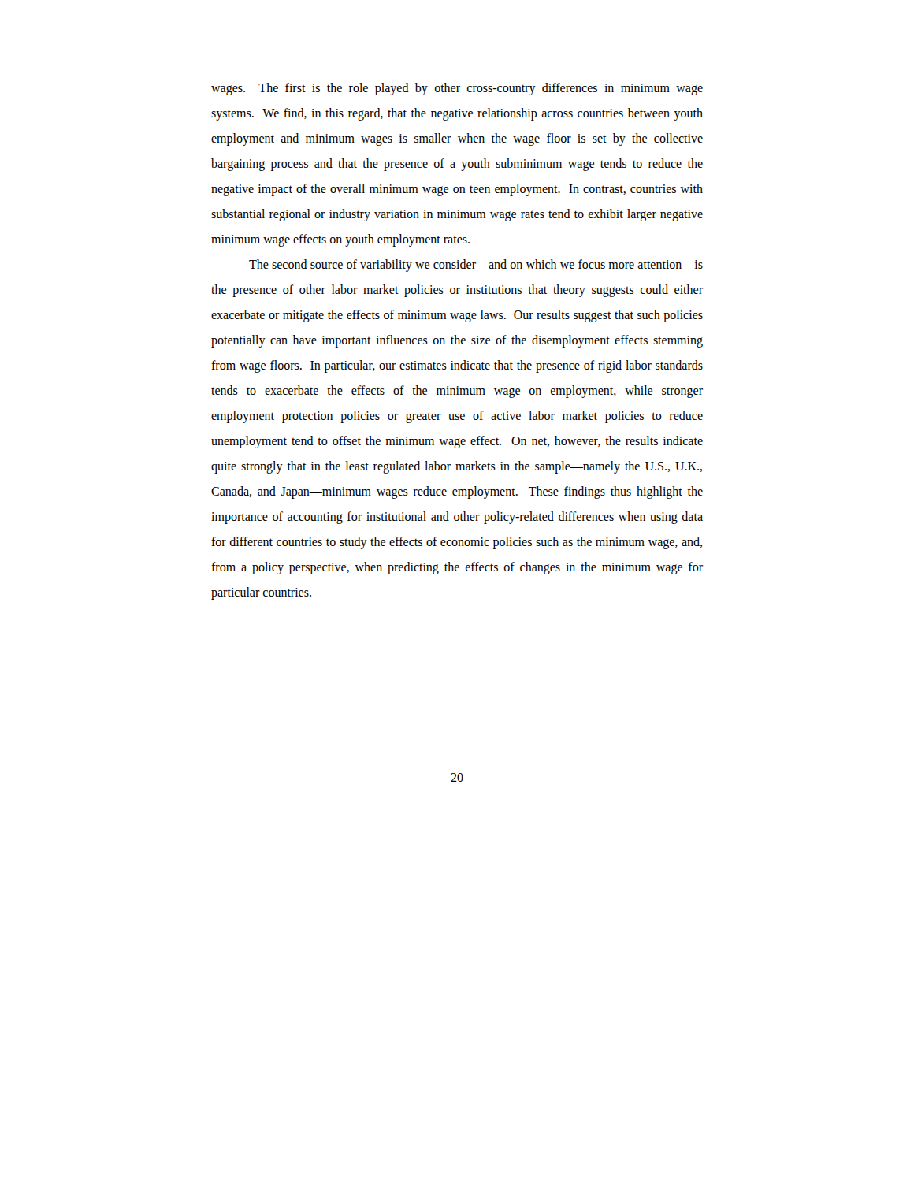wages. The first is the role played by other cross-country differences in minimum wage systems. We find, in this regard, that the negative relationship across countries between youth employment and minimum wages is smaller when the wage floor is set by the collective bargaining process and that the presence of a youth subminimum wage tends to reduce the negative impact of the overall minimum wage on teen employment. In contrast, countries with substantial regional or industry variation in minimum wage rates tend to exhibit larger negative minimum wage effects on youth employment rates.
The second source of variability we consider—and on which we focus more attention—is the presence of other labor market policies or institutions that theory suggests could either exacerbate or mitigate the effects of minimum wage laws. Our results suggest that such policies potentially can have important influences on the size of the disemployment effects stemming from wage floors. In particular, our estimates indicate that the presence of rigid labor standards tends to exacerbate the effects of the minimum wage on employment, while stronger employment protection policies or greater use of active labor market policies to reduce unemployment tend to offset the minimum wage effect. On net, however, the results indicate quite strongly that in the least regulated labor markets in the sample—namely the U.S., U.K., Canada, and Japan—minimum wages reduce employment. These findings thus highlight the importance of accounting for institutional and other policy-related differences when using data for different countries to study the effects of economic policies such as the minimum wage, and, from a policy perspective, when predicting the effects of changes in the minimum wage for particular countries.
20